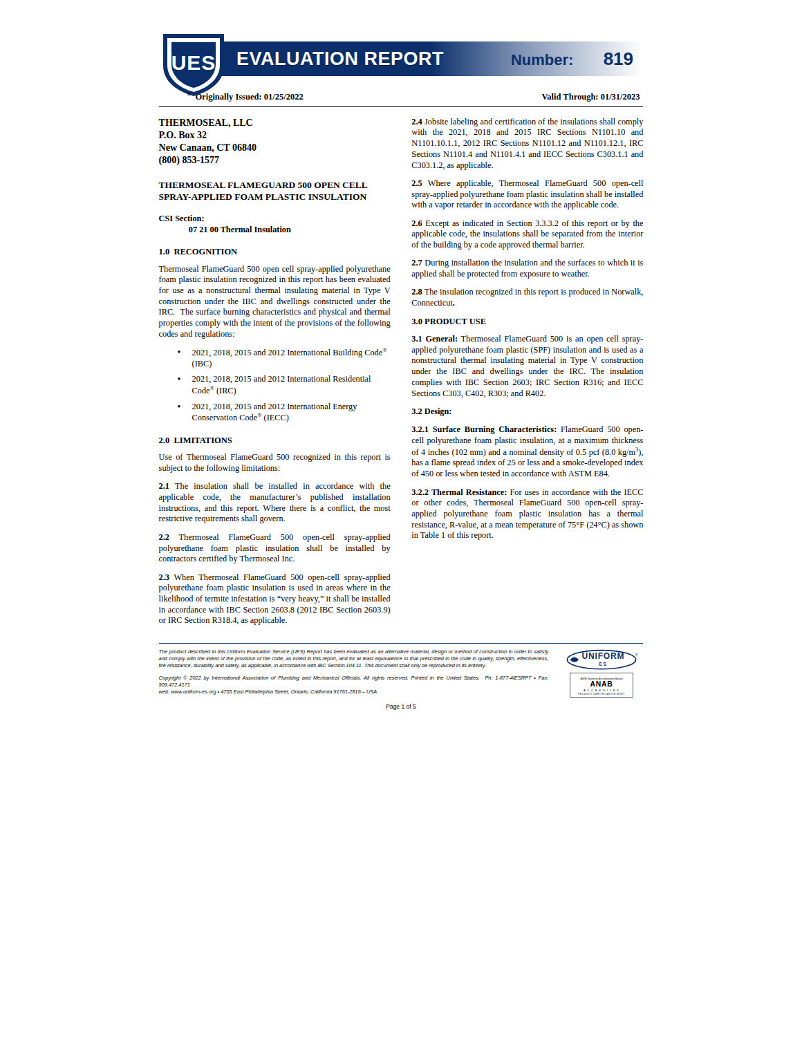EVALUATION REPORT Number: 819
UES
®
Originally Issued: 01/25/2022 Valid Through: 01/31/2023
THERMOSEAL, LLC
P.O. Box 32
New Canaan, CT 06840
(800) 853-1577
THERMOSEAL FLAMEGUARD 500 OPEN CELL SPRAY-APPLIED FOAM PLASTIC INSULATION
CSI Section: 07 21 00 Thermal Insulation
1.0 RECOGNITION
Thermoseal FlameGuard 500 open cell spray-applied polyurethane foam plastic insulation recognized in this report has been evaluated for use as a nonstructural thermal insulating material in Type V construction under the IBC and dwellings constructed under the IRC. The surface burning characteristics and physical and thermal properties comply with the intent of the provisions of the following codes and regulations:
2021, 2018, 2015 and 2012 International Building Code® (IBC)
2021, 2018, 2015 and 2012 International Residential Code® (IRC)
2021, 2018, 2015 and 2012 International Energy Conservation Code® (IECC)
2.0 LIMITATIONS
Use of Thermoseal FlameGuard 500 recognized in this report is subject to the following limitations:
2.1 The insulation shall be installed in accordance with the applicable code, the manufacturer’s published installation instructions, and this report. Where there is a conflict, the most restrictive requirements shall govern.
2.2 Thermoseal FlameGuard 500 open-cell spray-applied polyurethane foam plastic insulation shall be installed by contractors certified by Thermoseal Inc.
2.3 When Thermoseal FlameGuard 500 open-cell spray-applied polyurethane foam plastic insulation is used in areas where in the likelihood of termite infestation is “very heavy,” it shall be installed in accordance with IBC Section 2603.8 (2012 IBC Section 2603.9) or IRC Section R318.4, as applicable.
2.4 Jobsite labeling and certification of the insulations shall comply with the 2021, 2018 and 2015 IRC Sections N1101.10 and N1101.10.1.1, 2012 IRC Sections N1101.12 and N1101.12.1, IRC Sections N1101.4 and N1101.4.1 and IECC Sections C303.1.1 and C303.1.2, as applicable.
2.5 Where applicable, Thermoseal FlameGuard 500 open-cell spray-applied polyurethane foam plastic insulation shall be installed with a vapor retarder in accordance with the applicable code.
2.6 Except as indicated in Section 3.3.3.2 of this report or by the applicable code, the insulations shall be separated from the interior of the building by a code approved thermal barrier.
2.7 During installation the insulation and the surfaces to which it is applied shall be protected from exposure to weather.
2.8 The insulation recognized in this report is produced in Norwalk, Connecticut.
3.0 PRODUCT USE
3.1 General: Thermoseal FlameGuard 500 is an open cell spray-applied polyurethane foam plastic (SPF) insulation and is used as a nonstructural thermal insulating material in Type V construction under the IBC and dwellings under the IRC. The insulation complies with IBC Section 2603; IRC Section R316; and IECC Sections C303, C402, R303; and R402.
3.2 Design:
3.2.1 Surface Burning Characteristics: FlameGuard 500 open-cell polyurethane foam plastic insulation, at a maximum thickness of 4 inches (102 mm) and a nominal density of 0.5 pcf (8.0 kg/m3), has a flame spread index of 25 or less and a smoke-developed index of 450 or less when tested in accordance with ASTM E84.
3.2.2 Thermal Resistance: For uses in accordance with the IECC or other codes, Thermoseal FlameGuard 500 open-cell spray-applied polyurethane foam plastic insulation has a thermal resistance, R-value, at a mean temperature of 75°F (24°C) as shown in Table 1 of this report.
The product described in this Uniform Evaluation Service (UES) Report has been evaluated as an alternative material, design or method of construction in order to satisfy and comply with the intent of the provision of the code, as noted in this report, and for at least equivalence to that prescribed in the code in quality, strength, effectiveness, fire resistance, durability and safety, as applicable, in accordance with IBC Section 104.11. This document shall only be reproduced in its entirety.
Copyright © 2022 by International Association of Plumbing and Mechanical Officials. All rights reserved. Printed in the United States. Ph: 1-877-4IESRPT • Fax: 909.472.4171
web: www.uniform-es.org • 4755 East Philadelphia Street, Ontario, California 91761-2816 – USA
UNIFORM ES ® ANSI National Accreditation Board ANAB A C C R E D I T E D PRODUCT CERTIFICATION BODY
Page 1 of 5